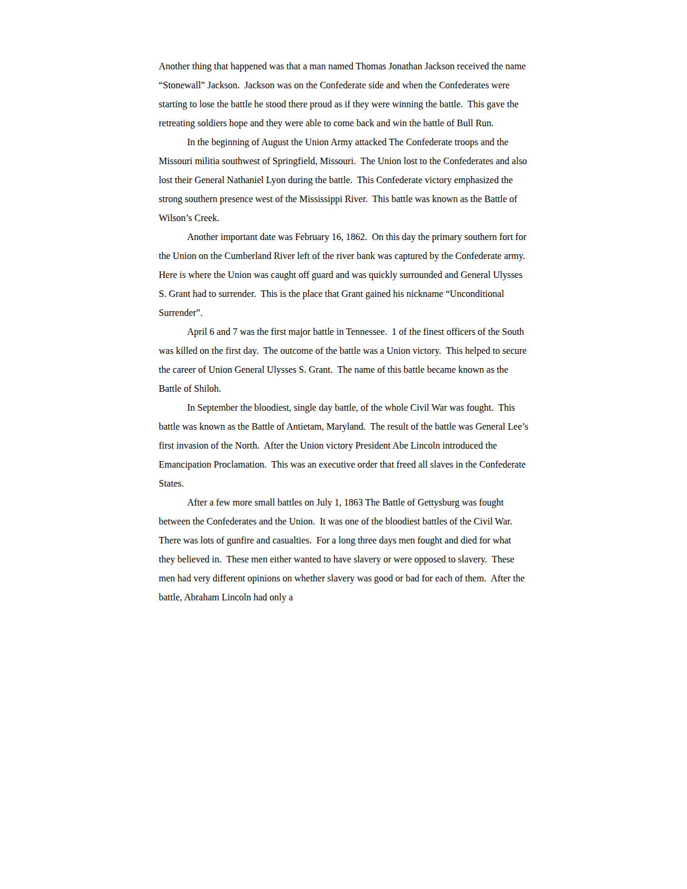Another thing that happened was that a man named Thomas Jonathan Jackson received the name “Stonewall” Jackson. Jackson was on the Confederate side and when the Confederates were starting to lose the battle he stood there proud as if they were winning the battle. This gave the retreating soldiers hope and they were able to come back and win the battle of Bull Run.
In the beginning of August the Union Army attacked The Confederate troops and the Missouri militia southwest of Springfield, Missouri. The Union lost to the Confederates and also lost their General Nathaniel Lyon during the battle. This Confederate victory emphasized the strong southern presence west of the Mississippi River. This battle was known as the Battle of Wilson’s Creek.
Another important date was February 16, 1862. On this day the primary southern fort for the Union on the Cumberland River left of the river bank was captured by the Confederate army. Here is where the Union was caught off guard and was quickly surrounded and General Ulysses S. Grant had to surrender. This is the place that Grant gained his nickname “Unconditional Surrender”.
April 6 and 7 was the first major battle in Tennessee. 1 of the finest officers of the South was killed on the first day. The outcome of the battle was a Union victory. This helped to secure the career of Union General Ulysses S. Grant. The name of this battle became known as the Battle of Shiloh.
In September the bloodiest, single day battle, of the whole Civil War was fought. This battle was known as the Battle of Antietam, Maryland. The result of the battle was General Lee’s first invasion of the North. After the Union victory President Abe Lincoln introduced the Emancipation Proclamation. This was an executive order that freed all slaves in the Confederate States.
After a few more small battles on July 1, 1863 The Battle of Gettysburg was fought between the Confederates and the Union. It was one of the bloodiest battles of the Civil War. There was lots of gunfire and casualties. For a long three days men fought and died for what they believed in. These men either wanted to have slavery or were opposed to slavery. These men had very different opinions on whether slavery was good or bad for each of them. After the battle, Abraham Lincoln had only a